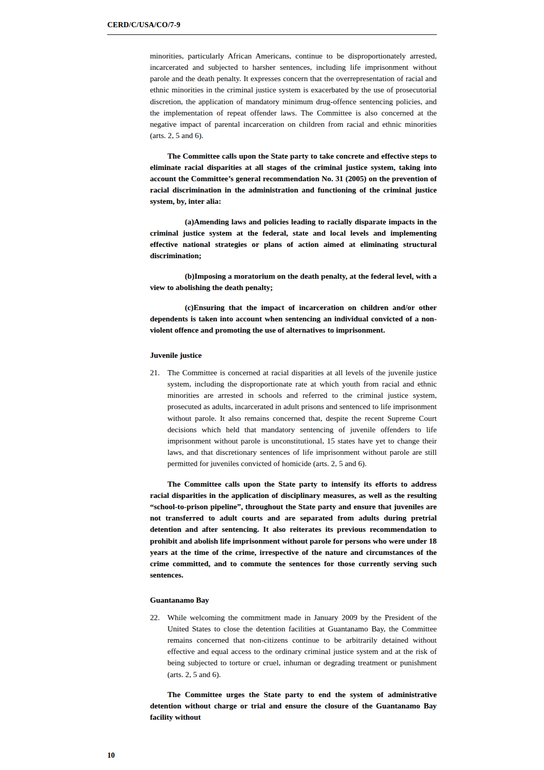CERD/C/USA/CO/7-9
minorities, particularly African Americans, continue to be disproportionately arrested, incarcerated and subjected to harsher sentences, including life imprisonment without parole and the death penalty. It expresses concern that the overrepresentation of racial and ethnic minorities in the criminal justice system is exacerbated by the use of prosecutorial discretion, the application of mandatory minimum drug-offence sentencing policies, and the implementation of repeat offender laws. The Committee is also concerned at the negative impact of parental incarceration on children from racial and ethnic minorities (arts. 2, 5 and 6).
The Committee calls upon the State party to take concrete and effective steps to eliminate racial disparities at all stages of the criminal justice system, taking into account the Committee’s general recommendation No. 31 (2005) on the prevention of racial discrimination in the administration and functioning of the criminal justice system, by, inter alia:
(a) Amending laws and policies leading to racially disparate impacts in the criminal justice system at the federal, state and local levels and implementing effective national strategies or plans of action aimed at eliminating structural discrimination;
(b) Imposing a moratorium on the death penalty, at the federal level, with a view to abolishing the death penalty;
(c) Ensuring that the impact of incarceration on children and/or other dependents is taken into account when sentencing an individual convicted of a non-violent offence and promoting the use of alternatives to imprisonment.
Juvenile justice
21. The Committee is concerned at racial disparities at all levels of the juvenile justice system, including the disproportionate rate at which youth from racial and ethnic minorities are arrested in schools and referred to the criminal justice system, prosecuted as adults, incarcerated in adult prisons and sentenced to life imprisonment without parole. It also remains concerned that, despite the recent Supreme Court decisions which held that mandatory sentencing of juvenile offenders to life imprisonment without parole is unconstitutional, 15 states have yet to change their laws, and that discretionary sentences of life imprisonment without parole are still permitted for juveniles convicted of homicide (arts. 2, 5 and 6).
The Committee calls upon the State party to intensify its efforts to address racial disparities in the application of disciplinary measures, as well as the resulting “school-to-prison pipeline”, throughout the State party and ensure that juveniles are not transferred to adult courts and are separated from adults during pretrial detention and after sentencing. It also reiterates its previous recommendation to prohibit and abolish life imprisonment without parole for persons who were under 18 years at the time of the crime, irrespective of the nature and circumstances of the crime committed, and to commute the sentences for those currently serving such sentences.
Guantanamo Bay
22. While welcoming the commitment made in January 2009 by the President of the United States to close the detention facilities at Guantanamo Bay, the Committee remains concerned that non-citizens continue to be arbitrarily detained without effective and equal access to the ordinary criminal justice system and at the risk of being subjected to torture or cruel, inhuman or degrading treatment or punishment (arts. 2, 5 and 6).
The Committee urges the State party to end the system of administrative detention without charge or trial and ensure the closure of the Guantanamo Bay facility without
10